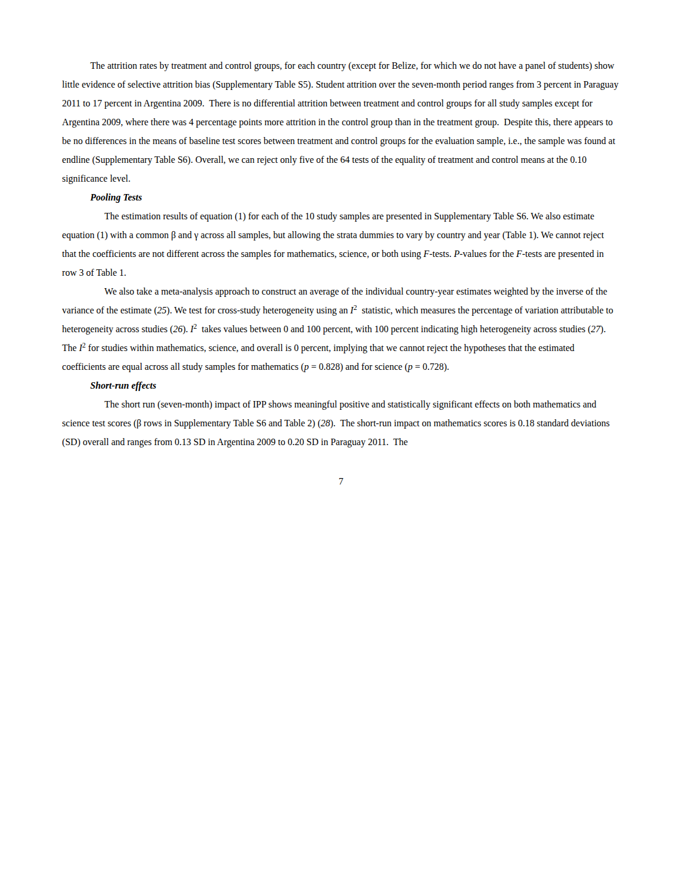The attrition rates by treatment and control groups, for each country (except for Belize, for which we do not have a panel of students) show little evidence of selective attrition bias (Supplementary Table S5). Student attrition over the seven-month period ranges from 3 percent in Paraguay 2011 to 17 percent in Argentina 2009. There is no differential attrition between treatment and control groups for all study samples except for Argentina 2009, where there was 4 percentage points more attrition in the control group than in the treatment group. Despite this, there appears to be no differences in the means of baseline test scores between treatment and control groups for the evaluation sample, i.e., the sample was found at endline (Supplementary Table S6). Overall, we can reject only five of the 64 tests of the equality of treatment and control means at the 0.10 significance level.
Pooling Tests
The estimation results of equation (1) for each of the 10 study samples are presented in Supplementary Table S6. We also estimate equation (1) with a common β and γ across all samples, but allowing the strata dummies to vary by country and year (Table 1). We cannot reject that the coefficients are not different across the samples for mathematics, science, or both using F-tests. P-values for the F-tests are presented in row 3 of Table 1.
We also take a meta-analysis approach to construct an average of the individual country-year estimates weighted by the inverse of the variance of the estimate (25). We test for cross-study heterogeneity using an I2 statistic, which measures the percentage of variation attributable to heterogeneity across studies (26). I2 takes values between 0 and 100 percent, with 100 percent indicating high heterogeneity across studies (27). The I2 for studies within mathematics, science, and overall is 0 percent, implying that we cannot reject the hypotheses that the estimated coefficients are equal across all study samples for mathematics (p = 0.828) and for science (p = 0.728).
Short-run effects
The short run (seven-month) impact of IPP shows meaningful positive and statistically significant effects on both mathematics and science test scores (β rows in Supplementary Table S6 and Table 2) (28). The short-run impact on mathematics scores is 0.18 standard deviations (SD) overall and ranges from 0.13 SD in Argentina 2009 to 0.20 SD in Paraguay 2011. The
7